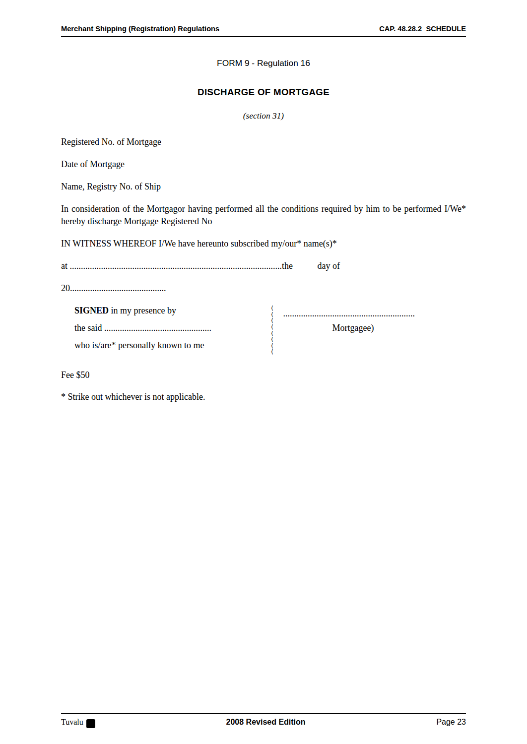Merchant Shipping (Registration) Regulations CAP. 48.28.2 SCHEDULE
FORM 9 - Regulation 16
DISCHARGE OF MORTGAGE
(section 31)
Registered No. of Mortgage
Date of Mortgage
Name, Registry No. of Ship
In consideration of the Mortgagor having performed all the conditions required by him to be performed I/We* hereby discharge Mortgage Registered No
IN WITNESS WHEREOF I/We have hereunto subscribed my/our* name(s)*
at ...............................................................................................the day of
20...........................................
SIGNED in my presence by
the said ................................................
who is/are* personally known to me
⟨ ⟨ ⟨ ⟨ ⟨ ⟨ ⟨ ⟨
...........................................................
Mortgagee)
Fee $50
* Strike out whichever is not applicable.
Tuvalu
2008 Revised Edition
Page 23